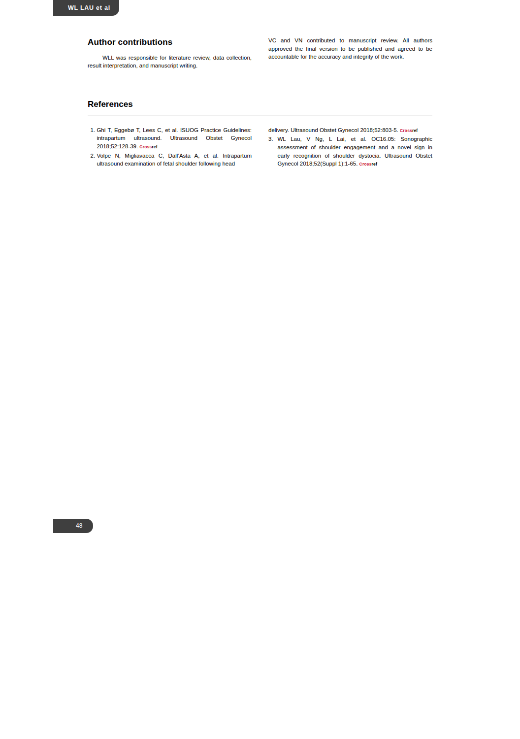WL LAU et al
Author contributions
WLL was responsible for literature review, data collection, result interpretation, and manuscript writing.
VC and VN contributed to manuscript review. All authors approved the final version to be published and agreed to be accountable for the accuracy and integrity of the work.
References
Ghi T, Eggebø T, Lees C, et al. ISUOG Practice Guidelines: intrapartum ultrasound. Ultrasound Obstet Gynecol 2018;52:128-39. Cross ref
Volpe N, Migliavacca C, Dall’Asta A, et al. Intrapartum ultrasound examination of fetal shoulder following head
delivery. Ultrasound Obstet Gynecol 2018;52:803-5. Cross ref
WL Lau, V Ng, L Lai, et al. OC16.05: Sonographic assessment of shoulder engagement and a novel sign in early recognition of shoulder dystocia. Ultrasound Obstet Gynecol 2018;52(Suppl 1):1-65. Cross ref
48